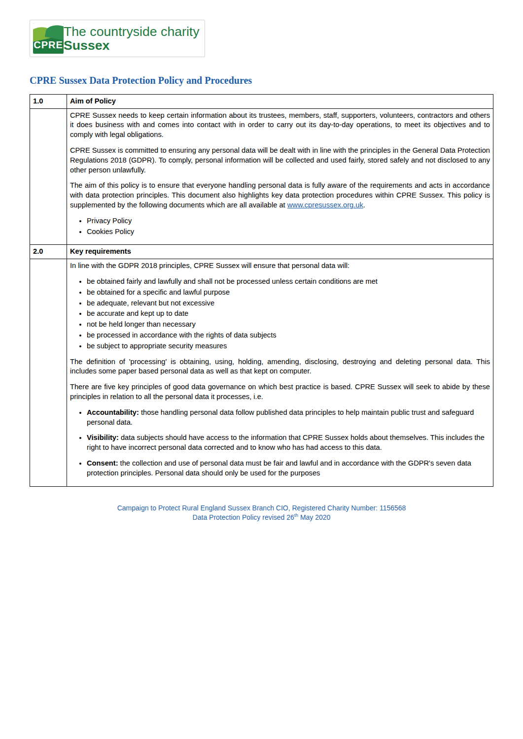| CPRE | The countryside charity Sussex |
CPRE Sussex Data Protection Policy and Procedures
| 1.0 | Aim of Policy |
| | CPRE Sussex needs to keep certain information about its trustees, members, staff, supporters, volunteers, contractors and others it does business with and comes into contact with in order to carry out its day-to-day operations, to meet its objectives and to comply with legal obligations. CPRE Sussex is committed to ensuring any personal data will be dealt with in line with the principles in the General Data Protection Regulations 2018 (GDPR). To comply, personal information will be collected and used fairly, stored safely and not disclosed to any other person unlawfully. The aim of this policy is to ensure that everyone handling personal data is fully aware of the requirements and acts in accordance with data protection principles. This document also highlights key data protection procedures within CPRE Sussex. This policy is supplemented by the following documents which are all available at www.cpresussex.org.uk . Privacy Policy Cookies Policy |
| 2.0 | Key requirements |
| | In line with the GDPR 2018 principles, CPRE Sussex will ensure that personal data will: be obtained fairly and lawfully and shall not be processed unless certain conditions are met be obtained for a specific and lawful purpose be adequate, relevant but not excessive be accurate and kept up to date not be held longer than necessary be processed in accordance with the rights of data subjects be subject to appropriate security measures The definition of 'processing' is obtaining, using, holding, amending, disclosing, destroying and deleting personal data. This includes some paper based personal data as well as that kept on computer. There are five key principles of good data governance on which best practice is based. CPRE Sussex will seek to abide by these principles in relation to all the personal data it processes, i.e. Accountability: those handling personal data follow published data principles to help maintain public trust and safeguard personal data. Visibility: data subjects should have access to the information that CPRE Sussex holds about themselves. This includes the right to have incorrect personal data corrected and to know who has had access to this data. Consent: the collection and use of personal data must be fair and lawful and in accordance with the GDPR's seven data protection principles. Personal data should only be used for the purposes |
Campaign to Protect Rural England Sussex Branch CIO, Registered Charity Number: 1156568
Data Protection Policy revised 26th May 2020